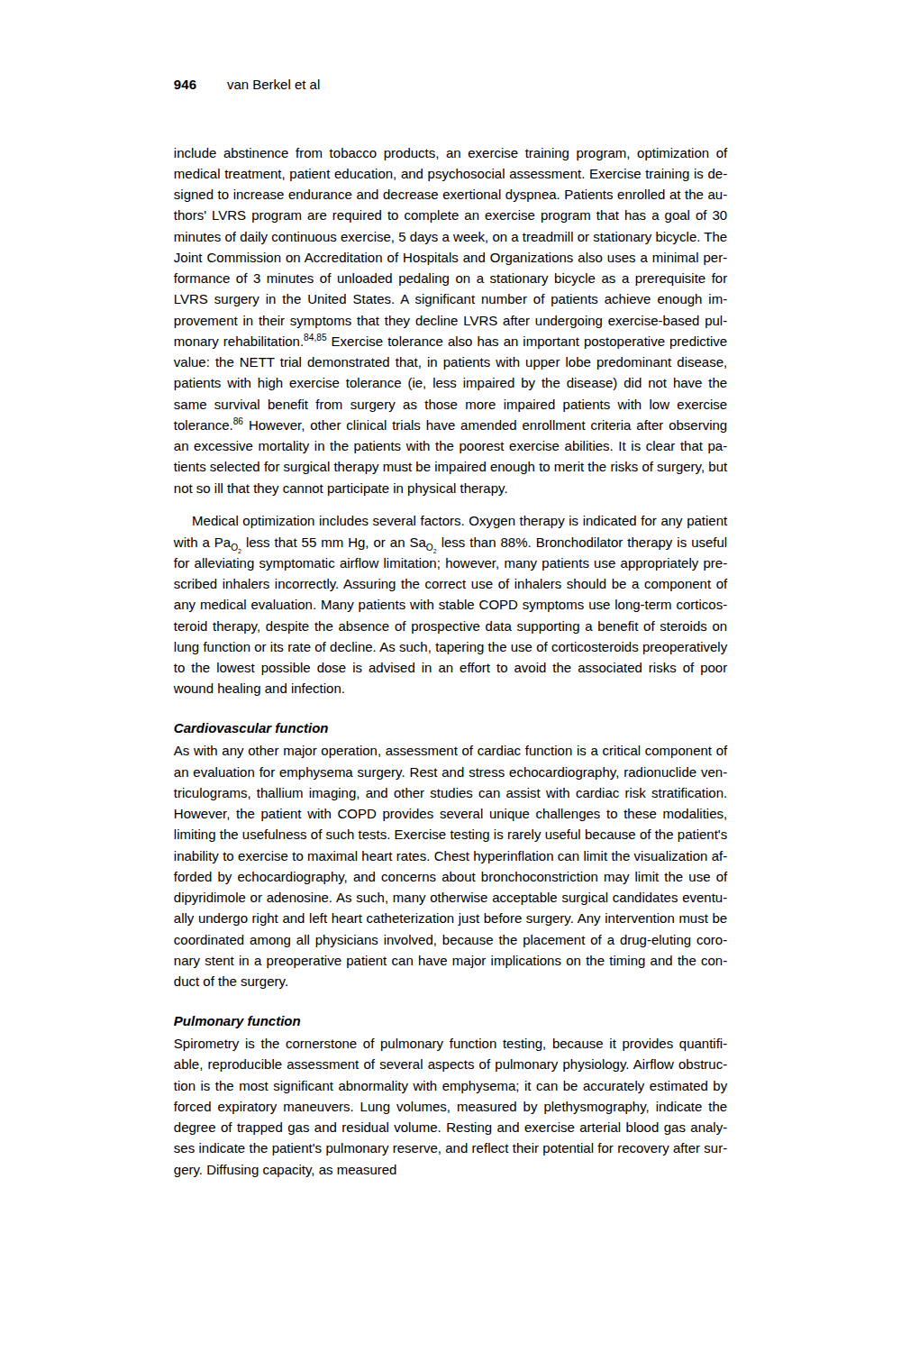946 van Berkel et al
include abstinence from tobacco products, an exercise training program, optimization of medical treatment, patient education, and psychosocial assessment. Exercise training is designed to increase endurance and decrease exertional dyspnea. Patients enrolled at the authors' LVRS program are required to complete an exercise program that has a goal of 30 minutes of daily continuous exercise, 5 days a week, on a treadmill or stationary bicycle. The Joint Commission on Accreditation of Hospitals and Organizations also uses a minimal performance of 3 minutes of unloaded pedaling on a stationary bicycle as a prerequisite for LVRS surgery in the United States. A significant number of patients achieve enough improvement in their symptoms that they decline LVRS after undergoing exercise-based pulmonary rehabilitation.84,85 Exercise tolerance also has an important postoperative predictive value: the NETT trial demonstrated that, in patients with upper lobe predominant disease, patients with high exercise tolerance (ie, less impaired by the disease) did not have the same survival benefit from surgery as those more impaired patients with low exercise tolerance.86 However, other clinical trials have amended enrollment criteria after observing an excessive mortality in the patients with the poorest exercise abilities. It is clear that patients selected for surgical therapy must be impaired enough to merit the risks of surgery, but not so ill that they cannot participate in physical therapy.
Medical optimization includes several factors. Oxygen therapy is indicated for any patient with a PaO2 less that 55 mm Hg, or an SaO2 less than 88%. Bronchodilator therapy is useful for alleviating symptomatic airflow limitation; however, many patients use appropriately prescribed inhalers incorrectly. Assuring the correct use of inhalers should be a component of any medical evaluation. Many patients with stable COPD symptoms use long-term corticosteroid therapy, despite the absence of prospective data supporting a benefit of steroids on lung function or its rate of decline. As such, tapering the use of corticosteroids preoperatively to the lowest possible dose is advised in an effort to avoid the associated risks of poor wound healing and infection.
Cardiovascular function
As with any other major operation, assessment of cardiac function is a critical component of an evaluation for emphysema surgery. Rest and stress echocardiography, radionuclide ventriculograms, thallium imaging, and other studies can assist with cardiac risk stratification. However, the patient with COPD provides several unique challenges to these modalities, limiting the usefulness of such tests. Exercise testing is rarely useful because of the patient's inability to exercise to maximal heart rates. Chest hyperinflation can limit the visualization afforded by echocardiography, and concerns about bronchoconstriction may limit the use of dipyridimole or adenosine. As such, many otherwise acceptable surgical candidates eventually undergo right and left heart catheterization just before surgery. Any intervention must be coordinated among all physicians involved, because the placement of a drug-eluting coronary stent in a preoperative patient can have major implications on the timing and the conduct of the surgery.
Pulmonary function
Spirometry is the cornerstone of pulmonary function testing, because it provides quantifiable, reproducible assessment of several aspects of pulmonary physiology. Airflow obstruction is the most significant abnormality with emphysema; it can be accurately estimated by forced expiratory maneuvers. Lung volumes, measured by plethysmography, indicate the degree of trapped gas and residual volume. Resting and exercise arterial blood gas analyses indicate the patient's pulmonary reserve, and reflect their potential for recovery after surgery. Diffusing capacity, as measured